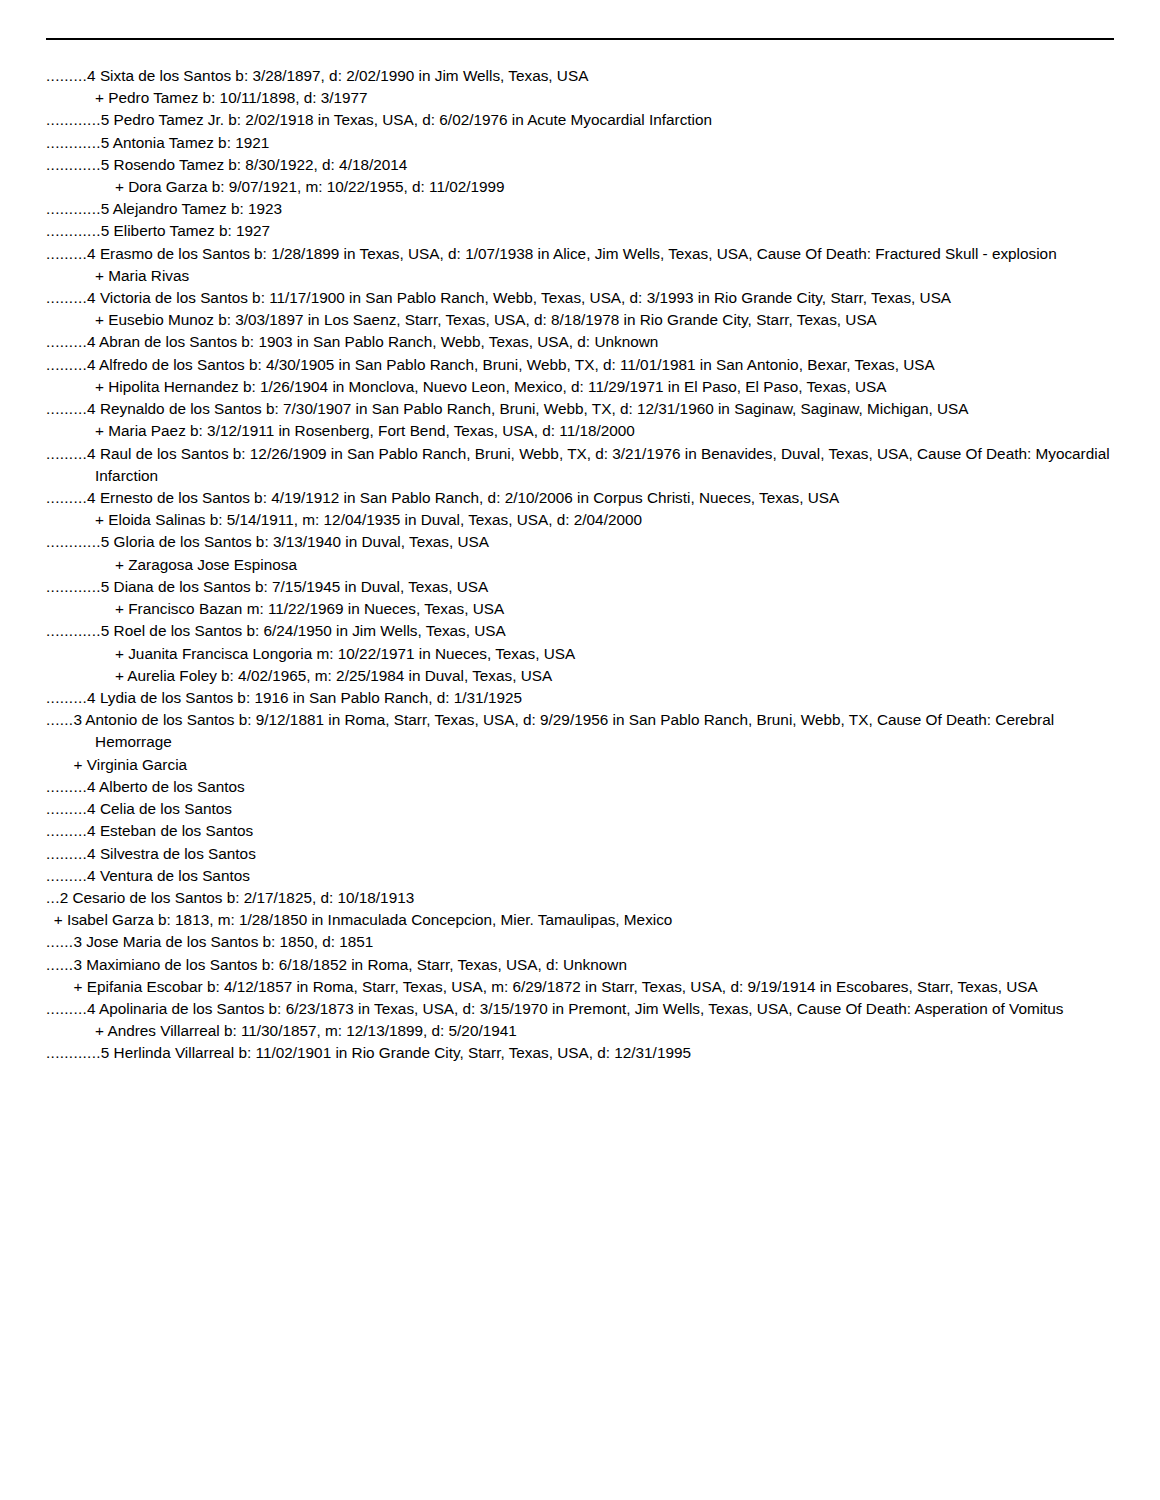......... 4 Sixta de los Santos b: 3/28/1897, d: 2/02/1990 in Jim Wells, Texas, USA
+ Pedro Tamez b: 10/11/1898, d: 3/1977
............ 5 Pedro Tamez Jr. b: 2/02/1918 in Texas, USA, d: 6/02/1976 in Acute Myocardial Infarction
............ 5 Antonia Tamez b: 1921
............ 5 Rosendo Tamez b: 8/30/1922, d: 4/18/2014
+ Dora Garza b: 9/07/1921, m: 10/22/1955, d: 11/02/1999
............ 5 Alejandro Tamez b: 1923
............ 5 Eliberto Tamez b: 1927
......... 4 Erasmo de los Santos b: 1/28/1899 in Texas, USA, d: 1/07/1938 in Alice, Jim Wells, Texas, USA, Cause Of Death: Fractured Skull - explosion
+ Maria Rivas
......... 4 Victoria de los Santos b: 11/17/1900 in San Pablo Ranch, Webb, Texas, USA, d: 3/1993 in Rio Grande City, Starr, Texas, USA
+ Eusebio Munoz b: 3/03/1897 in Los Saenz, Starr, Texas, USA, d: 8/18/1978 in Rio Grande City, Starr, Texas, USA
......... 4 Abran de los Santos b: 1903 in San Pablo Ranch, Webb, Texas, USA, d: Unknown
......... 4 Alfredo de los Santos b: 4/30/1905 in San Pablo Ranch, Bruni, Webb, TX, d: 11/01/1981 in San Antonio, Bexar, Texas, USA
+ Hipolita Hernandez b: 1/26/1904 in Monclova, Nuevo Leon, Mexico, d: 11/29/1971 in El Paso, El Paso, Texas, USA
......... 4 Reynaldo de los Santos b: 7/30/1907 in San Pablo Ranch, Bruni, Webb, TX, d: 12/31/1960 in Saginaw, Saginaw, Michigan, USA
+ Maria Paez b: 3/12/1911 in Rosenberg, Fort Bend, Texas, USA, d: 11/18/2000
......... 4 Raul de los Santos b: 12/26/1909 in San Pablo Ranch, Bruni, Webb, TX, d: 3/21/1976 in Benavides, Duval, Texas, USA, Cause Of Death: Myocardial Infarction
......... 4 Ernesto de los Santos b: 4/19/1912 in San Pablo Ranch, d: 2/10/2006 in Corpus Christi, Nueces, Texas, USA
+ Eloida Salinas b: 5/14/1911, m: 12/04/1935 in Duval, Texas, USA, d: 2/04/2000
............ 5 Gloria de los Santos b: 3/13/1940 in Duval, Texas, USA
+ Zaragosa Jose Espinosa
............ 5 Diana de los Santos b: 7/15/1945 in Duval, Texas, USA
+ Francisco Bazan m: 11/22/1969 in Nueces, Texas, USA
............ 5 Roel de los Santos b: 6/24/1950 in Jim Wells, Texas, USA
+ Juanita Francisca Longoria m: 10/22/1971 in Nueces, Texas, USA
+ Aurelia Foley b: 4/02/1965, m: 2/25/1984 in Duval, Texas, USA
......... 4 Lydia de los Santos b: 1916 in San Pablo Ranch, d: 1/31/1925
...... 3 Antonio de los Santos b: 9/12/1881 in Roma, Starr, Texas, USA, d: 9/29/1956 in San Pablo Ranch, Bruni, Webb, TX, Cause Of Death: Cerebral Hemorrage
+ Virginia Garcia
......... 4 Alberto de los Santos
......... 4 Celia de los Santos
......... 4 Esteban de los Santos
......... 4 Silvestra de los Santos
......... 4 Ventura de los Santos
... 2 Cesario de los Santos b: 2/17/1825, d: 10/18/1913
+ Isabel Garza b: 1813, m: 1/28/1850 in Inmaculada Concepcion, Mier. Tamaulipas, Mexico
...... 3 Jose Maria de los Santos b: 1850, d: 1851
...... 3 Maximiano de los Santos b: 6/18/1852 in Roma, Starr, Texas, USA, d: Unknown
+ Epifania Escobar b: 4/12/1857 in Roma, Starr, Texas, USA, m: 6/29/1872 in Starr, Texas, USA, d: 9/19/1914 in Escobares, Starr, Texas, USA
......... 4 Apolinaria de los Santos b: 6/23/1873 in Texas, USA, d: 3/15/1970 in Premont, Jim Wells, Texas, USA, Cause Of Death: Asperation of Vomitus
+ Andres Villarreal b: 11/30/1857, m: 12/13/1899, d: 5/20/1941
............ 5 Herlinda Villarreal b: 11/02/1901 in Rio Grande City, Starr, Texas, USA, d: 12/31/1995